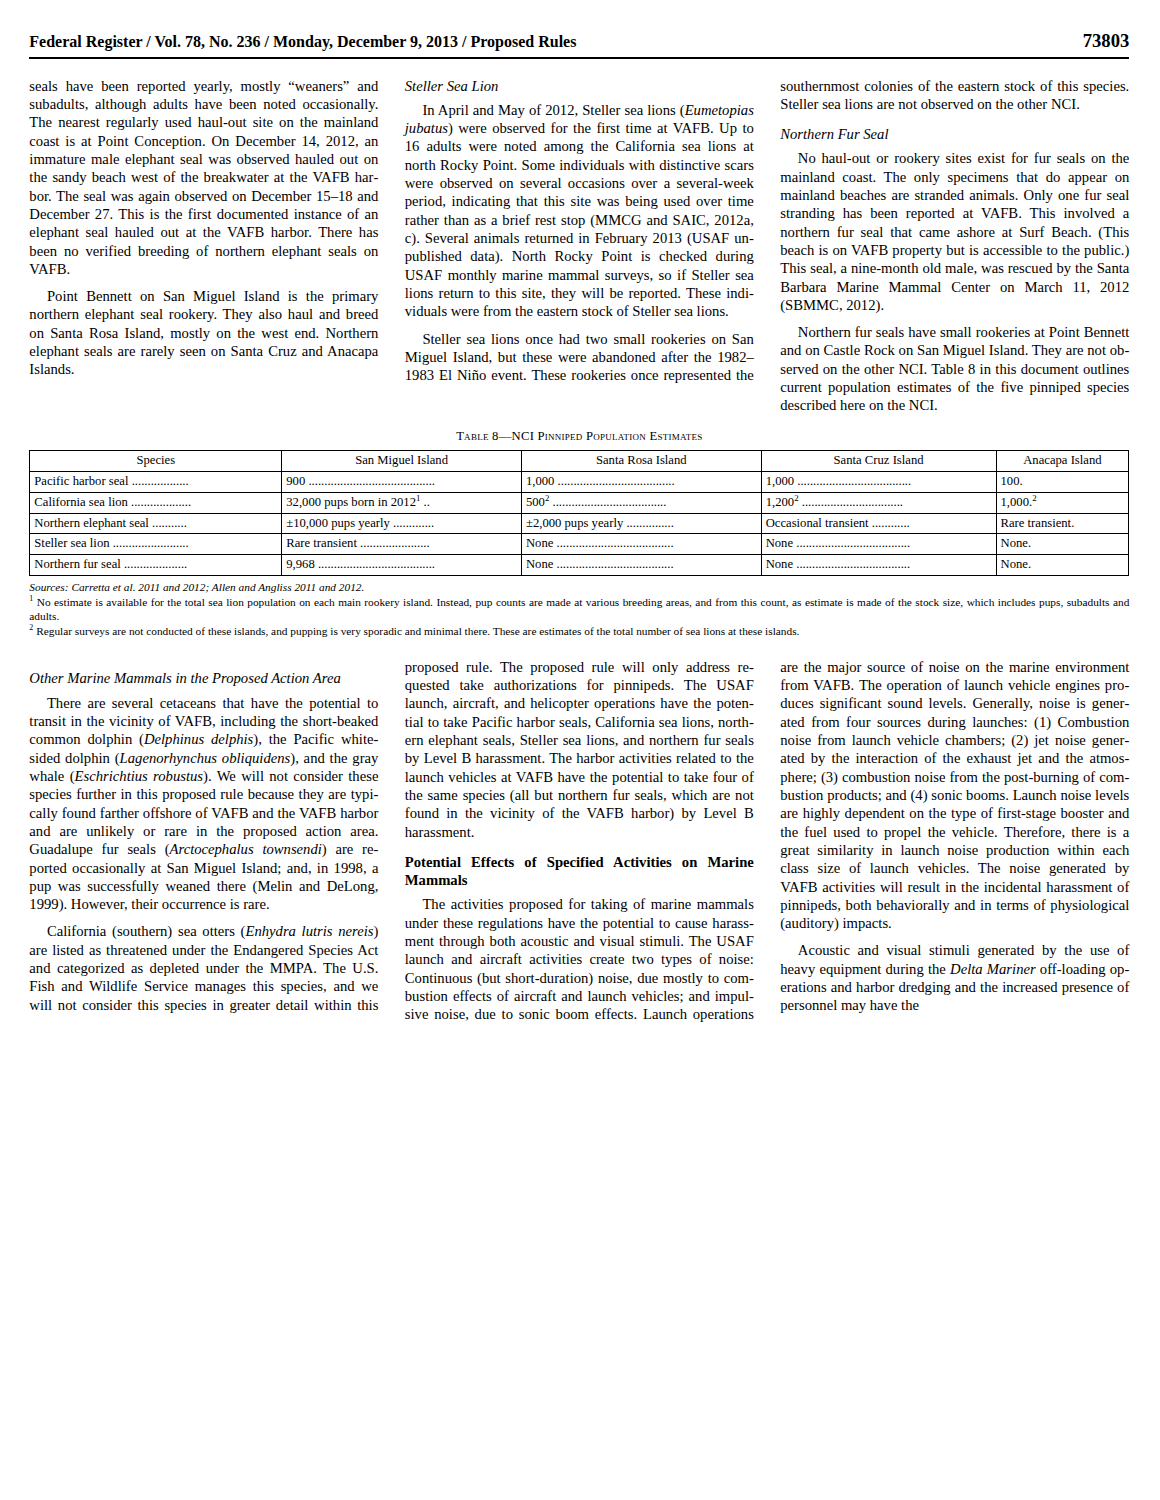Federal Register / Vol. 78, No. 236 / Monday, December 9, 2013 / Proposed Rules 73803
seals have been reported yearly, mostly “weaners” and subadults, although adults have been noted occasionally. The nearest regularly used haul-out site on the mainland coast is at Point Conception. On December 14, 2012, an immature male elephant seal was observed hauled out on the sandy beach west of the breakwater at the VAFB harbor. The seal was again observed on December 15–18 and December 27. This is the first documented instance of an elephant seal hauled out at the VAFB harbor. There has been no verified breeding of northern elephant seals on VAFB.
Point Bennett on San Miguel Island is the primary northern elephant seal rookery. They also haul and breed on Santa Rosa Island, mostly on the west end. Northern elephant seals are rarely seen on Santa Cruz and Anacapa Islands.
Steller Sea Lion
In April and May of 2012, Steller sea lions (Eumetopias jubatus) were observed for the first time at VAFB. Up to 16 adults were noted among the California sea lions at north Rocky Point. Some individuals with distinctive scars were observed on several occasions over a several-week period, indicating that this site was being used over time rather than as a brief rest stop (MMCG and SAIC, 2012a, c). Several animals returned in February 2013 (USAF unpublished data). North Rocky Point is checked during USAF monthly marine mammal surveys, so if Steller sea lions return to this site, they will be reported. These individuals were from the eastern stock of Steller sea lions.
Steller sea lions once had two small rookeries on San Miguel Island, but these were abandoned after the 1982–1983 El Niño event. These rookeries once represented the southernmost colonies of the eastern stock of this species. Steller sea lions are not observed on the other NCI.
Northern Fur Seal
No haul-out or rookery sites exist for fur seals on the mainland coast. The only specimens that do appear on mainland beaches are stranded animals. Only one fur seal stranding has been reported at VAFB. This involved a northern fur seal that came ashore at Surf Beach. (This beach is on VAFB property but is accessible to the public.) This seal, a nine-month old male, was rescued by the Santa Barbara Marine Mammal Center on March 11, 2012 (SBMMC, 2012).
Northern fur seals have small rookeries at Point Bennett and on Castle Rock on San Miguel Island. They are not observed on the other NCI. Table 8 in this document outlines current population estimates of the five pinniped species described here on the NCI.
Table 8—NCI Pinniped Population Estimates
| Species | San Miguel Island | Santa Rosa Island | Santa Cruz Island | Anacapa Island |
| --- | --- | --- | --- | --- |
| Pacific harbor seal .................. | 900 ........................................ | 1,000 ..................................... | 1,000 .................................... | 100. |
| California sea lion ................... | 32,000 pups born in 2012 1 .. | 500 2 .................................... | 1,200 2 ................................ | 1,000. 2 |
| Northern elephant seal ........... | ±10,000 pups yearly ............. | ±2,000 pups yearly ............... | Occasional transient ............ | Rare transient. |
| Steller sea lion ........................ | Rare transient ...................... | None ..................................... | None .................................... | None. |
| Northern fur seal .................... | 9,968 ..................................... | None ..................................... | None .................................... | None. |
Sources: Carretta et al. 2011 and 2012; Allen and Angliss 2011 and 2012.
1 No estimate is available for the total sea lion population on each main rookery island. Instead, pup counts are made at various breeding areas, and from this count, as estimate is made of the stock size, which includes pups, subadults and adults.
2 Regular surveys are not conducted of these islands, and pupping is very sporadic and minimal there. These are estimates of the total number of sea lions at these islands.
Other Marine Mammals in the Proposed Action Area
There are several cetaceans that have the potential to transit in the vicinity of VAFB, including the short-beaked common dolphin (Delphinus delphis), the Pacific white-sided dolphin (Lagenorhynchus obliquidens), and the gray whale (Eschrichtius robustus). We will not consider these species further in this proposed rule because they are typically found farther offshore of VAFB and the VAFB harbor and are unlikely or rare in the proposed action area. Guadalupe fur seals (Arctocephalus townsendi) are reported occasionally at San Miguel Island; and, in 1998, a pup was successfully weaned there (Melin and DeLong, 1999). However, their occurrence is rare.
California (southern) sea otters (Enhydra lutris nereis) are listed as threatened under the Endangered Species Act and categorized as depleted under the MMPA. The U.S. Fish and Wildlife Service manages this species, and we will not consider this species in greater detail within this proposed rule. The proposed rule will only address requested take authorizations for pinnipeds. The USAF launch, aircraft, and helicopter operations have the potential to take Pacific harbor seals, California sea lions, northern elephant seals, Steller sea lions, and northern fur seals by Level B harassment. The harbor activities related to the launch vehicles at VAFB have the potential to take four of the same species (all but northern fur seals, which are not found in the vicinity of the VAFB harbor) by Level B harassment.
Potential Effects of Specified Activities on Marine Mammals
The activities proposed for taking of marine mammals under these regulations have the potential to cause harassment through both acoustic and visual stimuli. The USAF launch and aircraft activities create two types of noise: Continuous (but short-duration) noise, due mostly to combustion effects of aircraft and launch vehicles; and impulsive noise, due to sonic boom effects. Launch operations are the major source of noise on the marine environment from VAFB. The operation of launch vehicle engines produces significant sound levels. Generally, noise is generated from four sources during launches: (1) Combustion noise from launch vehicle chambers; (2) jet noise generated by the interaction of the exhaust jet and the atmosphere; (3) combustion noise from the post-burning of combustion products; and (4) sonic booms. Launch noise levels are highly dependent on the type of first-stage booster and the fuel used to propel the vehicle. Therefore, there is a great similarity in launch noise production within each class size of launch vehicles. The noise generated by VAFB activities will result in the incidental harassment of pinnipeds, both behaviorally and in terms of physiological (auditory) impacts.
Acoustic and visual stimuli generated by the use of heavy equipment during the Delta Mariner off-loading operations and harbor dredging and the increased presence of personnel may have the